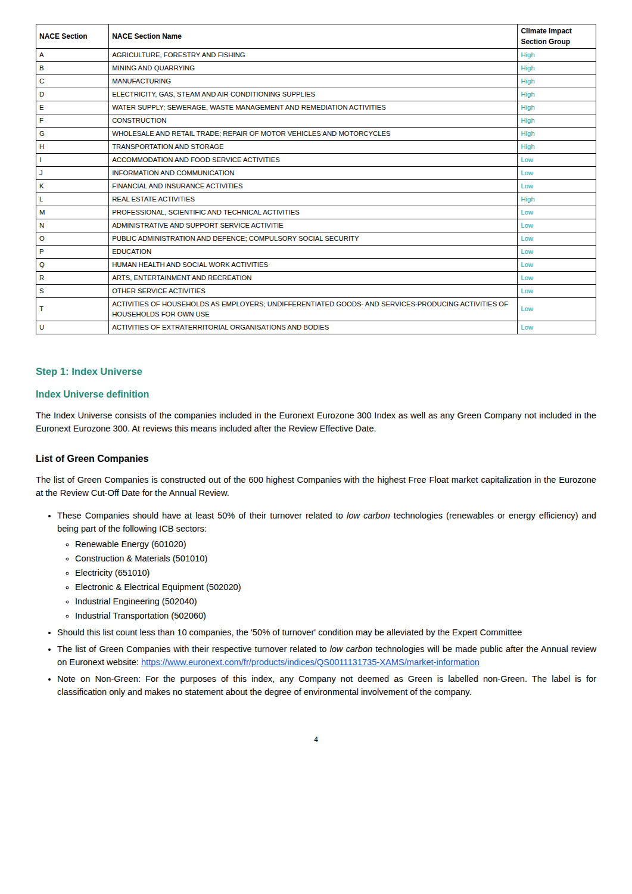| NACE Section | NACE Section Name | Climate Impact Section Group |
| --- | --- | --- |
| A | AGRICULTURE, FORESTRY AND FISHING | High |
| B | MINING AND QUARRYING | High |
| C | MANUFACTURING | High |
| D | ELECTRICITY, GAS, STEAM AND AIR CONDITIONING SUPPLIES | High |
| E | WATER SUPPLY; SEWERAGE, WASTE MANAGEMENT AND REMEDIATION ACTIVITIES | High |
| F | CONSTRUCTION | High |
| G | WHOLESALE AND RETAIL TRADE; REPAIR OF MOTOR VEHICLES AND MOTORCYCLES | High |
| H | TRANSPORTATION AND STORAGE | High |
| I | ACCOMMODATION AND FOOD SERVICE ACTIVITIES | Low |
| J | INFORMATION AND COMMUNICATION | Low |
| K | FINANCIAL AND INSURANCE ACTIVITIES | Low |
| L | REAL ESTATE ACTIVITIES | High |
| M | PROFESSIONAL, SCIENTIFIC AND TECHNICAL ACTIVITIES | Low |
| N | ADMINISTRATIVE AND SUPPORT SERVICE ACTIVITIE | Low |
| O | PUBLIC ADMINISTRATION AND DEFENCE; COMPULSORY SOCIAL SECURITY | Low |
| P | EDUCATION | Low |
| Q | HUMAN HEALTH AND SOCIAL WORK ACTIVITIES | Low |
| R | ARTS, ENTERTAINMENT AND RECREATION | Low |
| S | OTHER SERVICE ACTIVITIES | Low |
| T | ACTIVITIES OF HOUSEHOLDS AS EMPLOYERS; UNDIFFERENTIATED GOODS- AND SERVICES-PRODUCING ACTIVITIES OF HOUSEHOLDS FOR OWN USE | Low |
| U | ACTIVITIES OF EXTRATERRITORIAL ORGANISATIONS AND BODIES | Low |
Step 1: Index Universe
Index Universe definition
The Index Universe consists of the companies included in the Euronext Eurozone 300 Index as well as any Green Company not included in the Euronext Eurozone 300. At reviews this means included after the Review Effective Date.
List of Green Companies
The list of Green Companies is constructed out of the 600 highest Companies with the highest Free Float market capitalization in the Eurozone at the Review Cut-Off Date for the Annual Review.
These Companies should have at least 50% of their turnover related to low carbon technologies (renewables or energy efficiency) and being part of the following ICB sectors:
Renewable Energy (601020)
Construction & Materials (501010)
Electricity (651010)
Electronic & Electrical Equipment (502020)
Industrial Engineering (502040)
Industrial Transportation (502060)
Should this list count less than 10 companies, the '50% of turnover' condition may be alleviated by the Expert Committee
The list of Green Companies with their respective turnover related to low carbon technologies will be made public after the Annual review on Euronext website: https://www.euronext.com/fr/products/indices/QS0011131735-XAMS/market-information
Note on Non-Green: For the purposes of this index, any Company not deemed as Green is labelled non-Green. The label is for classification only and makes no statement about the degree of environmental involvement of the company.
4